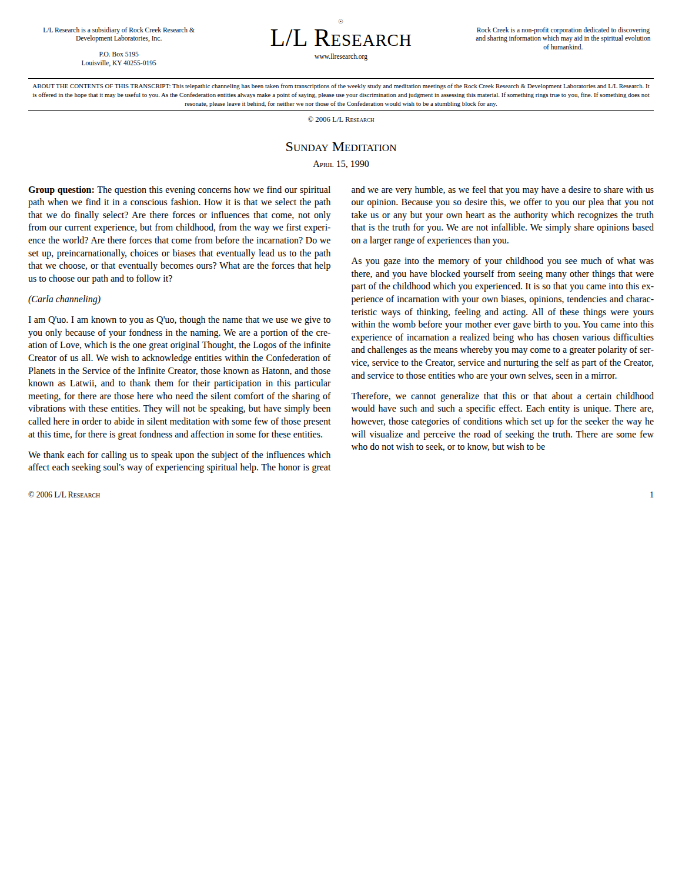L/L Research is a subsidiary of Rock Creek Research & Development Laboratories, Inc.
P.O. Box 5195
Louisville, KY 40255-0195
☉
L/L Research
www.llresearch.org
Rock Creek is a non-profit corporation dedicated to discovering and sharing information which may aid in the spiritual evolution of humankind.
ABOUT THE CONTENTS OF THIS TRANSCRIPT: This telepathic channeling has been taken from transcriptions of the weekly study and meditation meetings of the Rock Creek Research & Development Laboratories and L/L Research. It is offered in the hope that it may be useful to you. As the Confederation entities always make a point of saying, please use your discrimination and judgment in assessing this material. If something rings true to you, fine. If something does not resonate, please leave it behind, for neither we nor those of the Confederation would wish to be a stumbling block for any.
© 2006 L/L Research
Sunday Meditation
April 15, 1990
Group question: The question this evening concerns how we find our spiritual path when we find it in a conscious fashion. How it is that we select the path that we do finally select? Are there forces or influences that come, not only from our current experience, but from childhood, from the way we first experience the world? Are there forces that come from before the incarnation? Do we set up, preincarnationally, choices or biases that eventually lead us to the path that we choose, or that eventually becomes ours? What are the forces that help us to choose our path and to follow it?
(Carla channeling)
I am Q'uo. I am known to you as Q'uo, though the name that we use we give to you only because of your fondness in the naming. We are a portion of the creation of Love, which is the one great original Thought, the Logos of the infinite Creator of us all. We wish to acknowledge entities within the Confederation of Planets in the Service of the Infinite Creator, those known as Hatonn, and those known as Latwii, and to thank them for their participation in this particular meeting, for there are those here who need the silent comfort of the sharing of vibrations with these entities. They will not be speaking, but have simply been called here in order to abide in silent meditation with some few of those present at this time, for there is great fondness and affection in some for these entities.
We thank each for calling us to speak upon the subject of the influences which affect each seeking soul's way of experiencing spiritual help. The honor is great and we are very humble, as we feel that you may have a desire to share with us our opinion. Because you so desire this, we offer to you our plea that you not take us or any but your own heart as the authority which recognizes the truth that is the truth for you. We are not infallible. We simply share opinions based on a larger range of experiences than you.
As you gaze into the memory of your childhood you see much of what was there, and you have blocked yourself from seeing many other things that were part of the childhood which you experienced. It is so that you came into this experience of incarnation with your own biases, opinions, tendencies and characteristic ways of thinking, feeling and acting. All of these things were yours within the womb before your mother ever gave birth to you. You came into this experience of incarnation a realized being who has chosen various difficulties and challenges as the means whereby you may come to a greater polarity of service, service to the Creator, service and nurturing the self as part of the Creator, and service to those entities who are your own selves, seen in a mirror.
Therefore, we cannot generalize that this or that about a certain childhood would have such and such a specific effect. Each entity is unique. There are, however, those categories of conditions which set up for the seeker the way he will visualize and perceive the road of seeking the truth. There are some few who do not wish to seek, or to know, but wish to be
© 2006 L/L Research 1